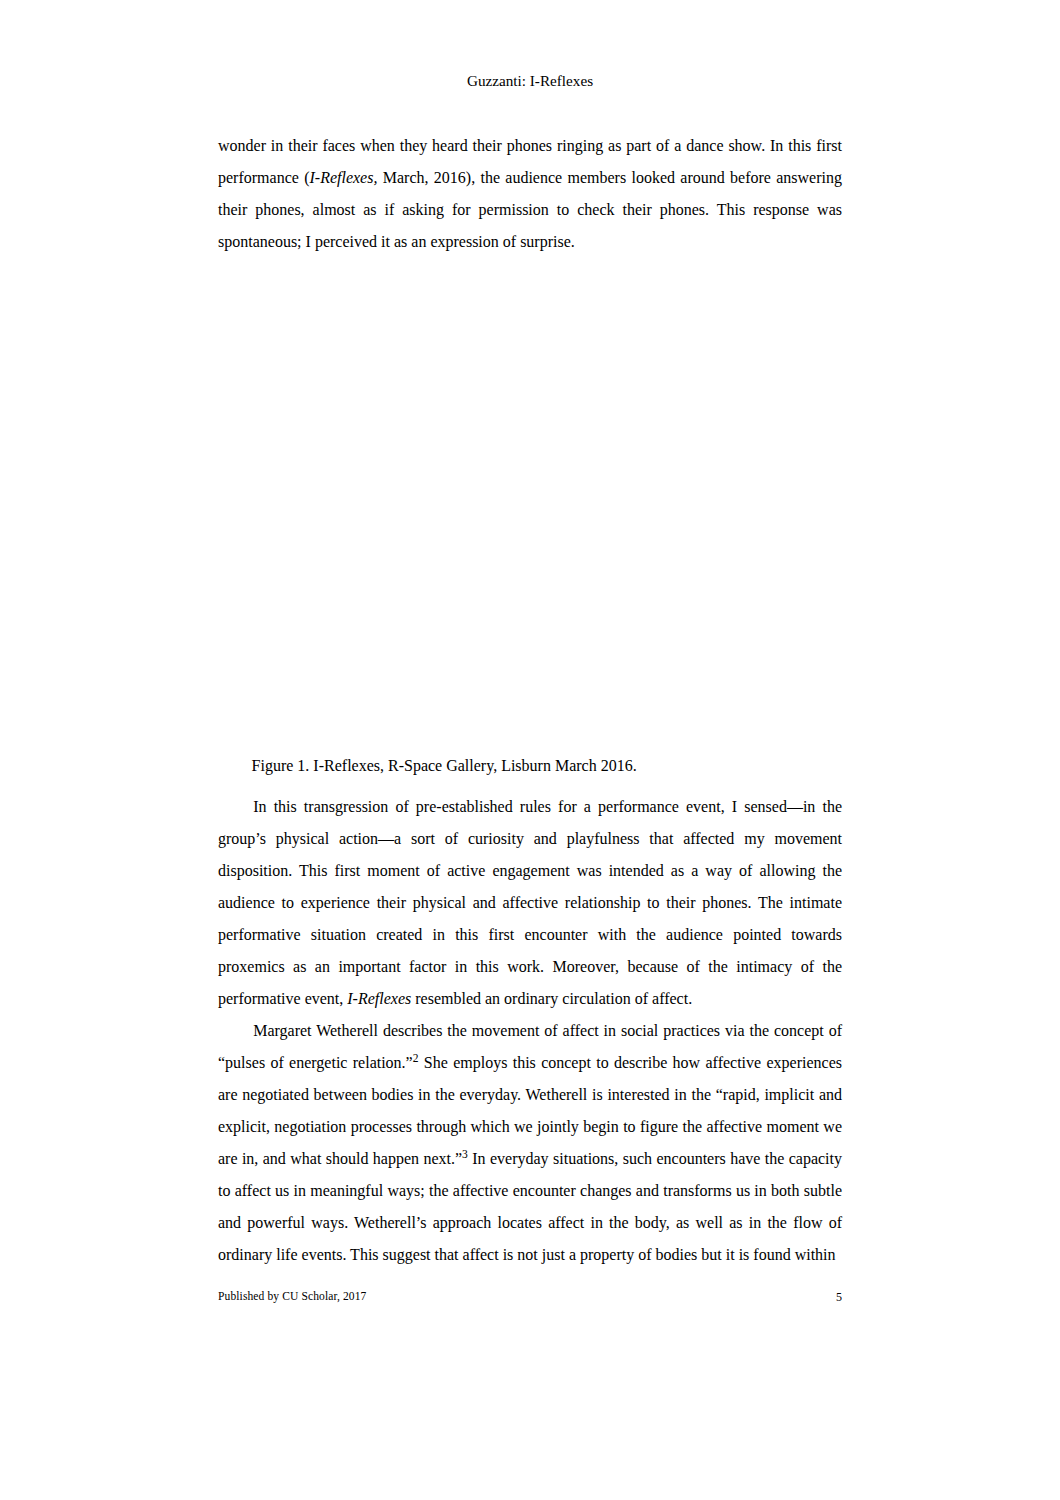Guzzanti: I-Reflexes
wonder in their faces when they heard their phones ringing as part of a dance show. In this first performance (I-Reflexes, March, 2016), the audience members looked around before answering their phones, almost as if asking for permission to check their phones. This response was spontaneous; I perceived it as an expression of surprise.
Figure 1. I-Reflexes, R-Space Gallery, Lisburn March 2016.
In this transgression of pre-established rules for a performance event, I sensed—in the group’s physical action—a sort of curiosity and playfulness that affected my movement disposition. This first moment of active engagement was intended as a way of allowing the audience to experience their physical and affective relationship to their phones. The intimate performative situation created in this first encounter with the audience pointed towards proxemics as an important factor in this work. Moreover, because of the intimacy of the performative event, I-Reflexes resembled an ordinary circulation of affect.
Margaret Wetherell describes the movement of affect in social practices via the concept of “pulses of energetic relation.”2 She employs this concept to describe how affective experiences are negotiated between bodies in the everyday. Wetherell is interested in the “rapid, implicit and explicit, negotiation processes through which we jointly begin to figure the affective moment we are in, and what should happen next.”3 In everyday situations, such encounters have the capacity to affect us in meaningful ways; the affective encounter changes and transforms us in both subtle and powerful ways. Wetherell’s approach locates affect in the body, as well as in the flow of ordinary life events. This suggest that affect is not just a property of bodies but it is found within
Published by CU Scholar, 2017
5